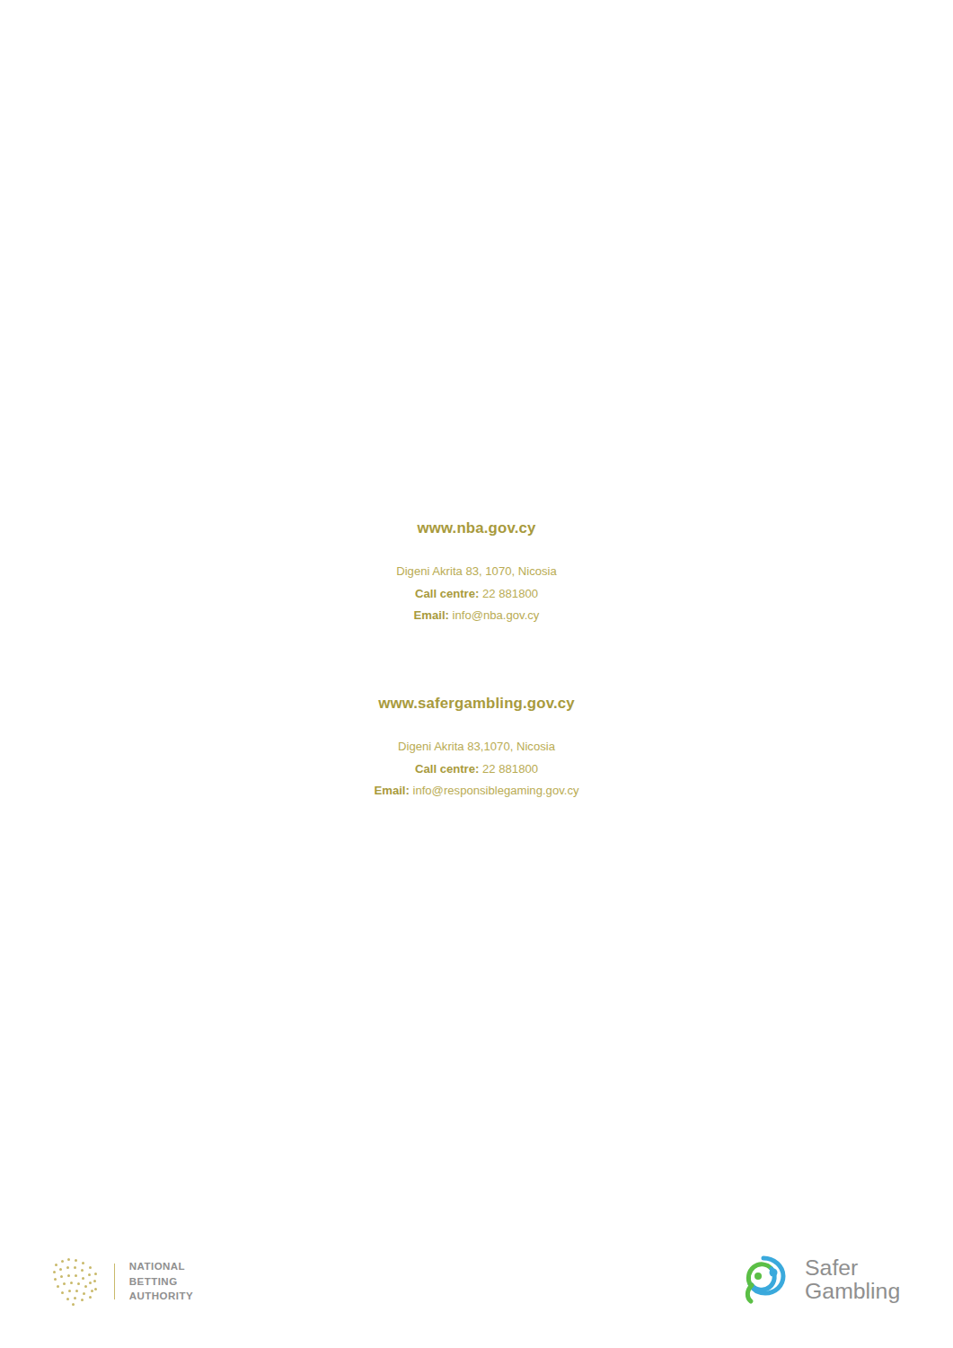www.nba.gov.cy
Digeni Akrita 83, 1070, Nicosia
Call centre: 22 881800
Email: info@nba.gov.cy
www.safergambling.gov.cy
Digeni Akrita 83,1070, Nicosia
Call centre: 22 881800
Email: info@responsiblegaming.gov.cy
National
Betting
Authority
Safer Gambling